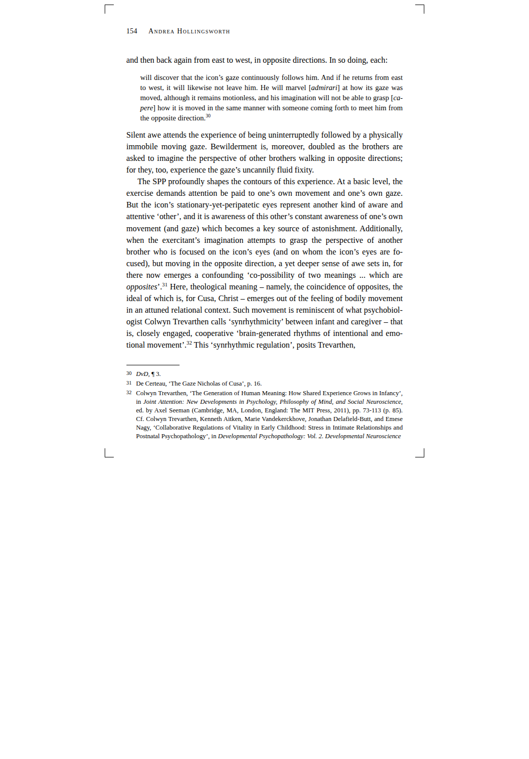154 Andrea Hollingsworth
and then back again from east to west, in opposite directions. In so doing, each:
will discover that the icon’s gaze continuously follows him. And if he returns from east to west, it will likewise not leave him. He will marvel [admirari] at how its gaze was moved, although it remains motionless, and his imagination will not be able to grasp [capere] how it is moved in the same manner with someone coming forth to meet him from the opposite direction.30
Silent awe attends the experience of being uninterruptedly followed by a physically immobile moving gaze. Bewilderment is, moreover, doubled as the brothers are asked to imagine the perspective of other brothers walking in opposite directions; for they, too, experience the gaze’s uncannily fluid fixity.
The SPP profoundly shapes the contours of this experience. At a basic level, the exercise demands attention be paid to one’s own movement and one’s own gaze. But the icon’s stationary-yet-peripatetic eyes represent another kind of aware and attentive ‘other’, and it is awareness of this other’s constant awareness of one’s own movement (and gaze) which becomes a key source of astonishment. Additionally, when the exercitant’s imagination attempts to grasp the perspective of another brother who is focused on the icon’s eyes (and on whom the icon’s eyes are focused), but moving in the opposite direction, a yet deeper sense of awe sets in, for there now emerges a confounding ‘co-possibility of two meanings ... which are opposites’.31 Here, theological meaning – namely, the coincidence of opposites, the ideal of which is, for Cusa, Christ – emerges out of the feeling of bodily movement in an attuned relational context. Such movement is reminiscent of what psychobiologist Colwyn Trevarthen calls ‘synrhythmicity’ between infant and caregiver – that is, closely engaged, cooperative ‘brain-generated rhythms of intentional and emotional movement’.32 This ‘synrhythmic regulation’, posits Trevarthen,
30 DvD, ¶ 3.
31 De Certeau, ‘The Gaze Nicholas of Cusa’, p. 16.
32 Colwyn Trevarthen, ‘The Generation of Human Meaning: How Shared Experience Grows in Infancy’, in Joint Attention: New Developments in Psychology, Philosophy of Mind, and Social Neuroscience, ed. by Axel Seeman (Cambridge, MA, London, England: The MIT Press, 2011), pp. 73-113 (p. 85). Cf. Colwyn Trevarthen, Kenneth Aitken, Marie Vandekerckhove, Jonathan Delafield-Butt, and Emese Nagy, ‘Collaborative Regulations of Vitality in Early Childhood: Stress in Intimate Relationships and Postnatal Psychopathology’, in Developmental Psychopathology: Vol. 2. Developmental Neuroscience